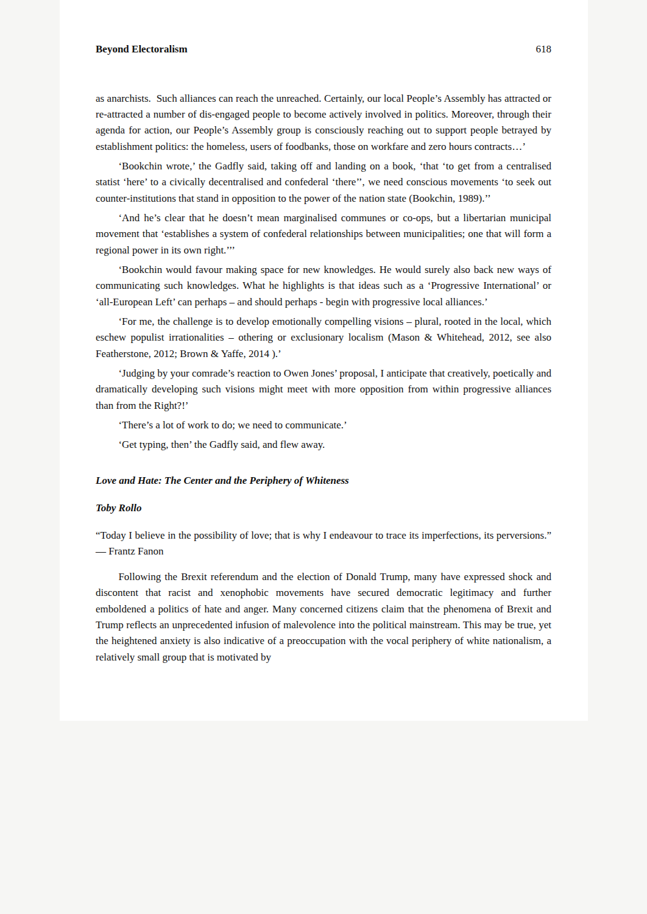Beyond Electoralism 618
as anarchists. Such alliances can reach the unreached. Certainly, our local People’s Assembly has attracted or re-attracted a number of dis-engaged people to become actively involved in politics. Moreover, through their agenda for action, our People’s Assembly group is consciously reaching out to support people betrayed by establishment politics: the homeless, users of foodbanks, those on workfare and zero hours contracts…’
‘Bookchin wrote,’ the Gadfly said, taking off and landing on a book, ‘that ‘to get from a centralised statist ‘here’ to a civically decentralised and confederal ‘there’’, we need conscious movements ‘to seek out counter-institutions that stand in opposition to the power of the nation state (Bookchin, 1989).’’
‘And he’s clear that he doesn’t mean marginalised communes or co-ops, but a libertarian municipal movement that ‘establishes a system of confederal relationships between municipalities; one that will form a regional power in its own right.’’’
‘Bookchin would favour making space for new knowledges. He would surely also back new ways of communicating such knowledges. What he highlights is that ideas such as a ‘Progressive International’ or ‘all-European Left’ can perhaps – and should perhaps - begin with progressive local alliances.’
‘For me, the challenge is to develop emotionally compelling visions – plural, rooted in the local, which eschew populist irrationalities – othering or exclusionary localism (Mason & Whitehead, 2012, see also Featherstone, 2012; Brown & Yaffe, 2014 ).’
‘Judging by your comrade’s reaction to Owen Jones’ proposal, I anticipate that creatively, poetically and dramatically developing such visions might meet with more opposition from within progressive alliances than from the Right?!’
‘There’s a lot of work to do; we need to communicate.’
‘Get typing, then’ the Gadfly said, and flew away.
Love and Hate: The Center and the Periphery of Whiteness
Toby Rollo
“Today I believe in the possibility of love; that is why I endeavour to trace its imperfections, its perversions.” ― Frantz Fanon
Following the Brexit referendum and the election of Donald Trump, many have expressed shock and discontent that racist and xenophobic movements have secured democratic legitimacy and further emboldened a politics of hate and anger. Many concerned citizens claim that the phenomena of Brexit and Trump reflects an unprecedented infusion of malevolence into the political mainstream. This may be true, yet the heightened anxiety is also indicative of a preoccupation with the vocal periphery of white nationalism, a relatively small group that is motivated by